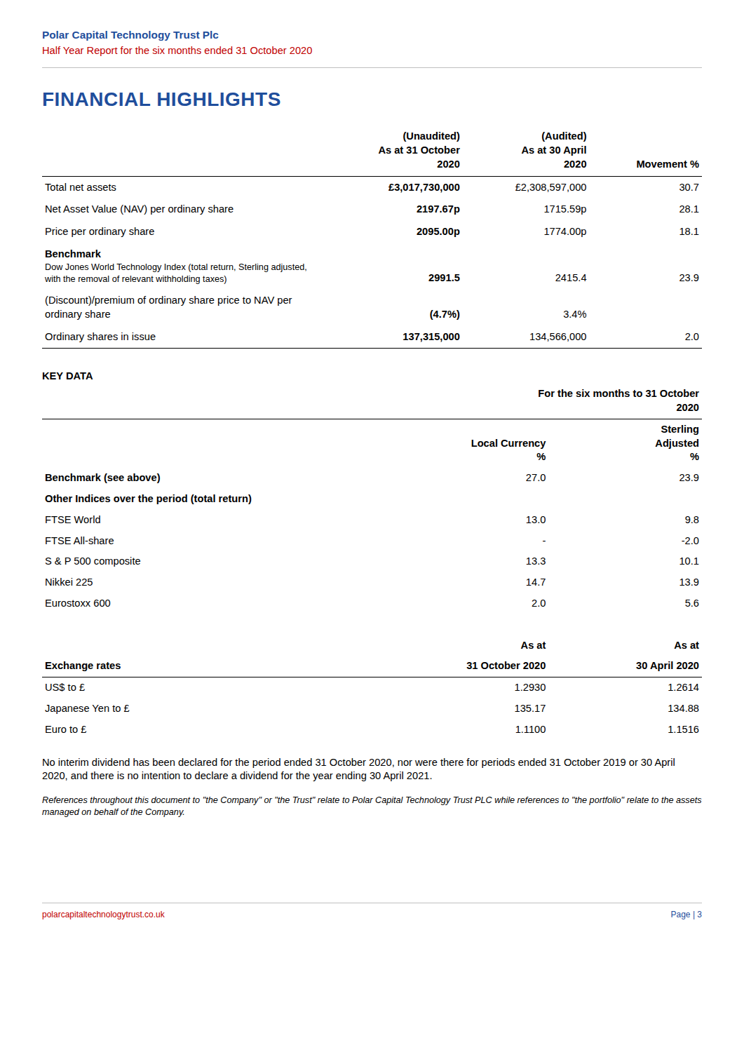Polar Capital Technology Trust Plc
Half Year Report for the six months ended 31 October 2020
FINANCIAL HIGHLIGHTS
| | (Unaudited) As at 31 October 2020 | (Audited) As at 30 April 2020 | Movement % |
| --- | --- | --- | --- |
| Total net assets | £3,017,730,000 | £2,308,597,000 | 30.7 |
| Net Asset Value (NAV) per ordinary share | 2197.67p | 1715.59p | 28.1 |
| Price per ordinary share | 2095.00p | 1774.00p | 18.1 |
| Benchmark Dow Jones World Technology Index (total return, Sterling adjusted, with the removal of relevant withholding taxes) | 2991.5 | 2415.4 | 23.9 |
| (Discount)/premium of ordinary share price to NAV per ordinary share | (4.7%) | 3.4% | |
| Ordinary shares in issue | 137,315,000 | 134,566,000 | 2.0 |
KEY DATA
| | For the six months to 31 October 2020 |
| --- | --- |
| | Local Currency % | Sterling Adjusted % |
| Benchmark (see above) | 27.0 | 23.9 |
| Other Indices over the period (total return) | | |
| FTSE World | 13.0 | 9.8 |
| FTSE All-share | - | -2.0 |
| S & P 500 composite | 13.3 | 10.1 |
| Nikkei 225 | 14.7 | 13.9 |
| Eurostoxx 600 | 2.0 | 5.6 |
| | As at | As at |
| Exchange rates | 31 October 2020 | 30 April 2020 |
| US$ to £ | 1.2930 | 1.2614 |
| Japanese Yen to £ | 135.17 | 134.88 |
| Euro to £ | 1.1100 | 1.1516 |
No interim dividend has been declared for the period ended 31 October 2020, nor were there for periods ended 31 October 2019 or 30 April 2020, and there is no intention to declare a dividend for the year ending 30 April 2021.
References throughout this document to "the Company" or "the Trust" relate to Polar Capital Technology Trust PLC while references to "the portfolio" relate to the assets managed on behalf of the Company.
polarcapitaltechnologytrust.co.uk Page | 3